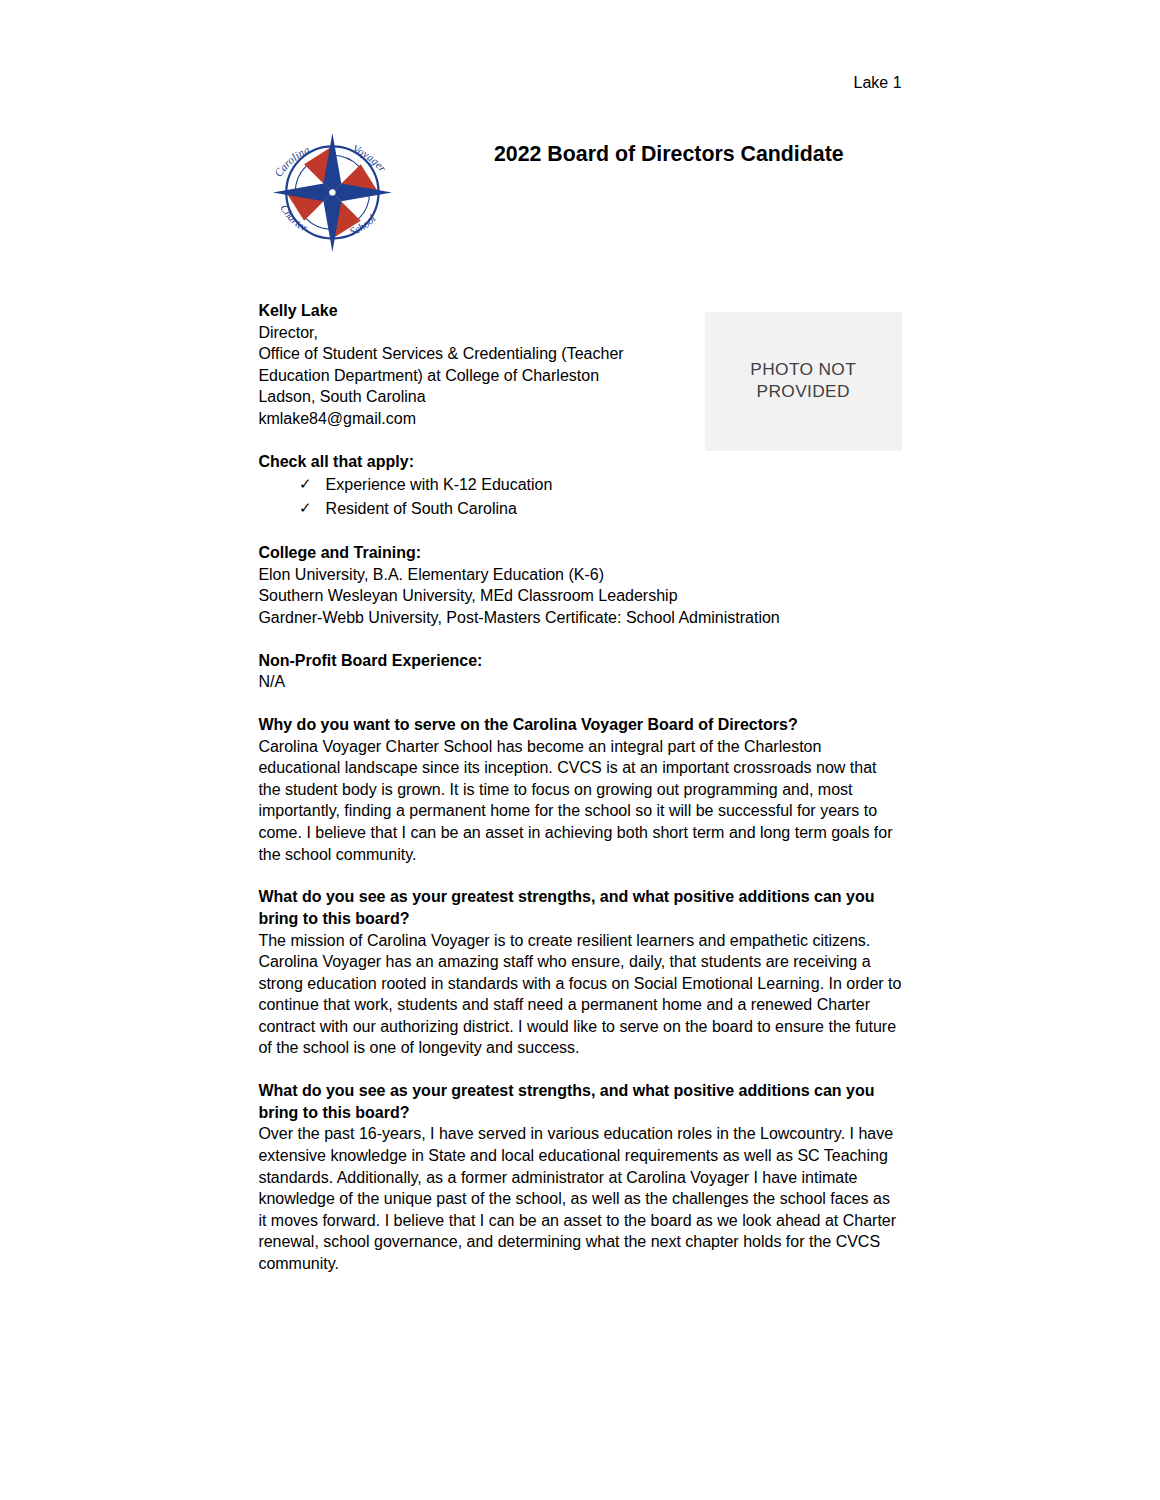Lake 1
Carolina Voyager Charter School
2022 Board of Directors Candidate
Kelly Lake
Director,
Office of Student Services & Credentialing (Teacher Education Department) at College of Charleston
Ladson, South Carolina
kmlake84@gmail.com
Check all that apply:
Experience with K-12 Education
Resident of South Carolina
PHOTO NOT
PROVIDED
College and Training:
Elon University, B.A. Elementary Education (K-6)
Southern Wesleyan University, MEd Classroom Leadership
Gardner-Webb University, Post-Masters Certificate: School Administration
Non-Profit Board Experience:
N/A
Why do you want to serve on the Carolina Voyager Board of Directors?
Carolina Voyager Charter School has become an integral part of the Charleston educational landscape since its inception. CVCS is at an important crossroads now that the student body is grown. It is time to focus on growing out programming and, most importantly, finding a permanent home for the school so it will be successful for years to come. I believe that I can be an asset in achieving both short term and long term goals for the school community.
What do you see as your greatest strengths, and what positive additions can you bring to this board?
The mission of Carolina Voyager is to create resilient learners and empathetic citizens. Carolina Voyager has an amazing staff who ensure, daily, that students are receiving a strong education rooted in standards with a focus on Social Emotional Learning. In order to continue that work, students and staff need a permanent home and a renewed Charter contract with our authorizing district. I would like to serve on the board to ensure the future of the school is one of longevity and success.
What do you see as your greatest strengths, and what positive additions can you bring to this board?
Over the past 16-years, I have served in various education roles in the Lowcountry. I have extensive knowledge in State and local educational requirements as well as SC Teaching standards. Additionally, as a former administrator at Carolina Voyager I have intimate knowledge of the unique past of the school, as well as the challenges the school faces as it moves forward. I believe that I can be an asset to the board as we look ahead at Charter renewal, school governance, and determining what the next chapter holds for the CVCS community.